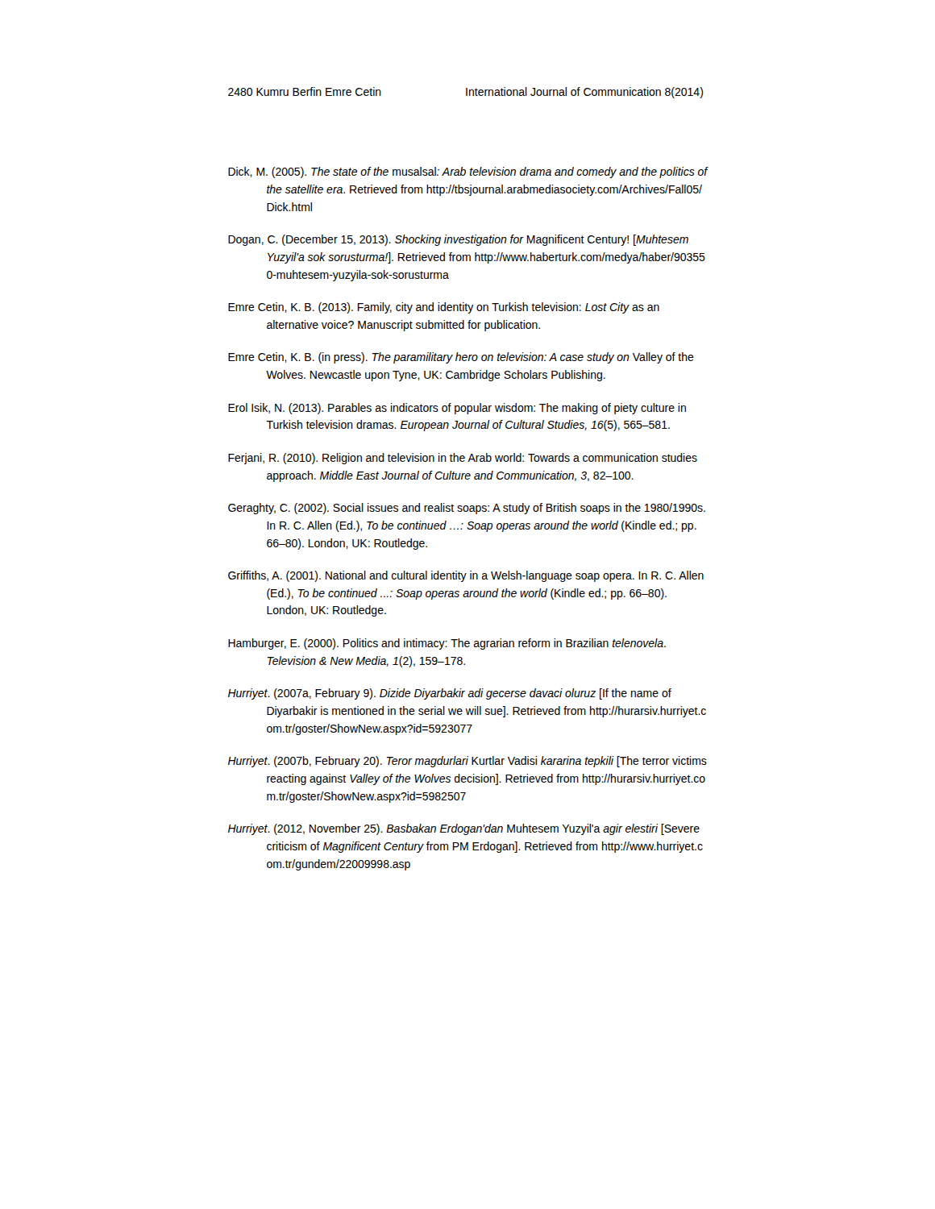2480 Kumru Berfin Emre Cetin
International Journal of Communication 8(2014)
Dick, M. (2005). The state of the musalsal: Arab television drama and comedy and the politics of the satellite era. Retrieved from http://tbsjournal.arabmediasociety.com/Archives/Fall05/Dick.html
Dogan, C. (December 15, 2013). Shocking investigation for Magnificent Century! [Muhtesem Yuzyil'a sok sorusturma!]. Retrieved from http://www.haberturk.com/medya/haber/903550-muhtesem-yuzyila-sok-sorusturma
Emre Cetin, K. B. (2013). Family, city and identity on Turkish television: Lost City as an alternative voice? Manuscript submitted for publication.
Emre Cetin, K. B. (in press). The paramilitary hero on television: A case study on Valley of the Wolves. Newcastle upon Tyne, UK: Cambridge Scholars Publishing.
Erol Isik, N. (2013). Parables as indicators of popular wisdom: The making of piety culture in Turkish television dramas. European Journal of Cultural Studies, 16(5), 565–581.
Ferjani, R. (2010). Religion and television in the Arab world: Towards a communication studies approach. Middle East Journal of Culture and Communication, 3, 82–100.
Geraghty, C. (2002). Social issues and realist soaps: A study of British soaps in the 1980/1990s. In R. C. Allen (Ed.), To be continued …: Soap operas around the world (Kindle ed.; pp. 66–80). London, UK: Routledge.
Griffiths, A. (2001). National and cultural identity in a Welsh-language soap opera. In R. C. Allen (Ed.), To be continued ...: Soap operas around the world (Kindle ed.; pp. 66–80). London, UK: Routledge.
Hamburger, E. (2000). Politics and intimacy: The agrarian reform in Brazilian telenovela. Television & New Media, 1(2), 159–178.
Hurriyet. (2007a, February 9). Dizide Diyarbakir adi gecerse davaci oluruz [If the name of Diyarbakir is mentioned in the serial we will sue]. Retrieved from http://hurarsiv.hurriyet.com.tr/goster/ShowNew.aspx?id=5923077
Hurriyet. (2007b, February 20). Teror magdurlari Kurtlar Vadisi kararina tepkili [The terror victims reacting against Valley of the Wolves decision]. Retrieved from http://hurarsiv.hurriyet.com.tr/goster/ShowNew.aspx?id=5982507
Hurriyet. (2012, November 25). Basbakan Erdogan'dan Muhtesem Yuzyil'a agir elestiri [Severe criticism of Magnificent Century from PM Erdogan]. Retrieved from http://www.hurriyet.com.tr/gundem/22009998.asp